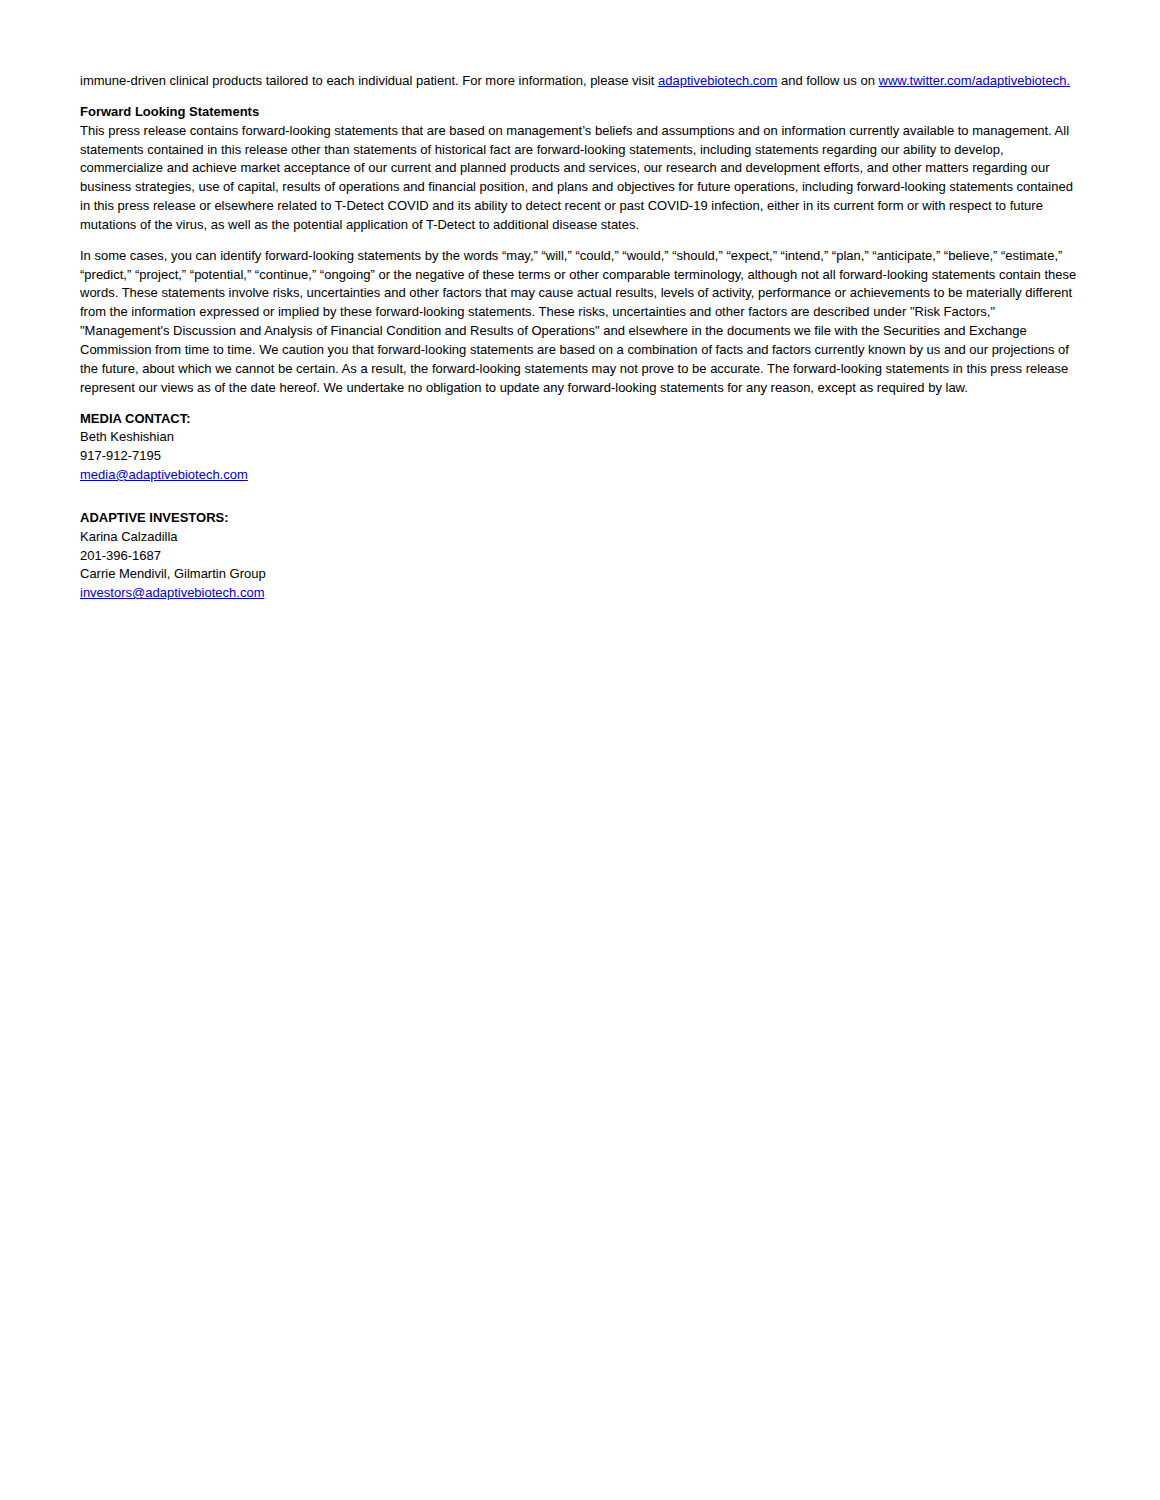immune-driven clinical products tailored to each individual patient. For more information, please visit adaptivebiotech.com and follow us on www.twitter.com/adaptivebiotech.
Forward Looking Statements
This press release contains forward-looking statements that are based on management’s beliefs and assumptions and on information currently available to management. All statements contained in this release other than statements of historical fact are forward-looking statements, including statements regarding our ability to develop, commercialize and achieve market acceptance of our current and planned products and services, our research and development efforts, and other matters regarding our business strategies, use of capital, results of operations and financial position, and plans and objectives for future operations, including forward-looking statements contained in this press release or elsewhere related to T-Detect COVID and its ability to detect recent or past COVID-19 infection, either in its current form or with respect to future mutations of the virus, as well as the potential application of T-Detect to additional disease states.
In some cases, you can identify forward-looking statements by the words “may,” “will,” “could,” “would,” “should,” “expect,” “intend,” “plan,” “anticipate,” “believe,” “estimate,” “predict,” “project,” “potential,” “continue,” “ongoing” or the negative of these terms or other comparable terminology, although not all forward-looking statements contain these words. These statements involve risks, uncertainties and other factors that may cause actual results, levels of activity, performance or achievements to be materially different from the information expressed or implied by these forward-looking statements. These risks, uncertainties and other factors are described under "Risk Factors," "Management's Discussion and Analysis of Financial Condition and Results of Operations" and elsewhere in the documents we file with the Securities and Exchange Commission from time to time. We caution you that forward-looking statements are based on a combination of facts and factors currently known by us and our projections of the future, about which we cannot be certain. As a result, the forward-looking statements may not prove to be accurate. The forward-looking statements in this press release represent our views as of the date hereof. We undertake no obligation to update any forward-looking statements for any reason, except as required by law.
MEDIA CONTACT:
Beth Keshishian
917-912-7195
media@adaptivebiotech.com
ADAPTIVE INVESTORS:
Karina Calzadilla
201-396-1687
Carrie Mendivil, Gilmartin Group
investors@adaptivebiotech.com